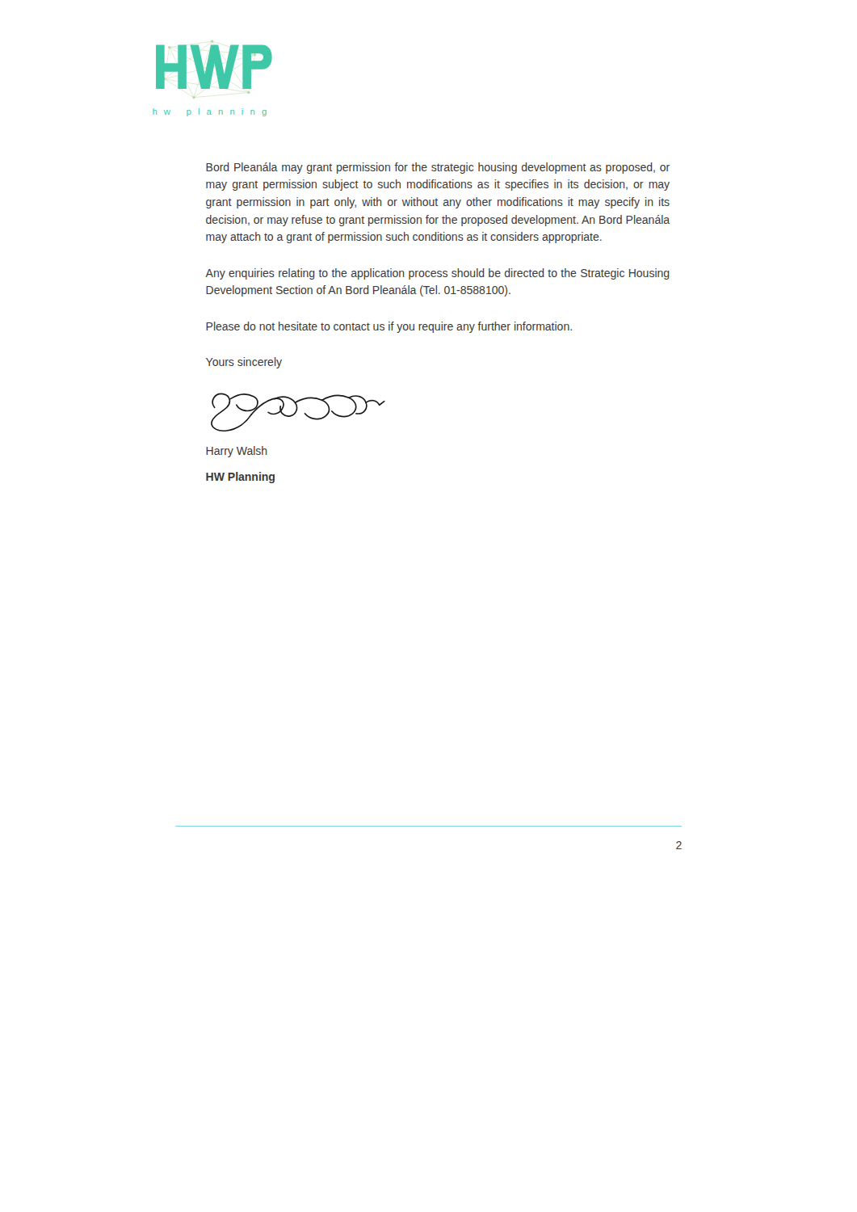h w p l a n n i n g
Bord Pleanála may grant permission for the strategic housing development as proposed, or may grant permission subject to such modifications as it specifies in its decision, or may grant permission in part only, with or without any other modifications it may specify in its decision, or may refuse to grant permission for the proposed development. An Bord Pleanála may attach to a grant of permission such conditions as it considers appropriate.
Any enquiries relating to the application process should be directed to the Strategic Housing Development Section of An Bord Pleanála (Tel. 01-8588100).
Please do not hesitate to contact us if you require any further information.
Yours sincerely
Harry Walsh
HW Planning
2